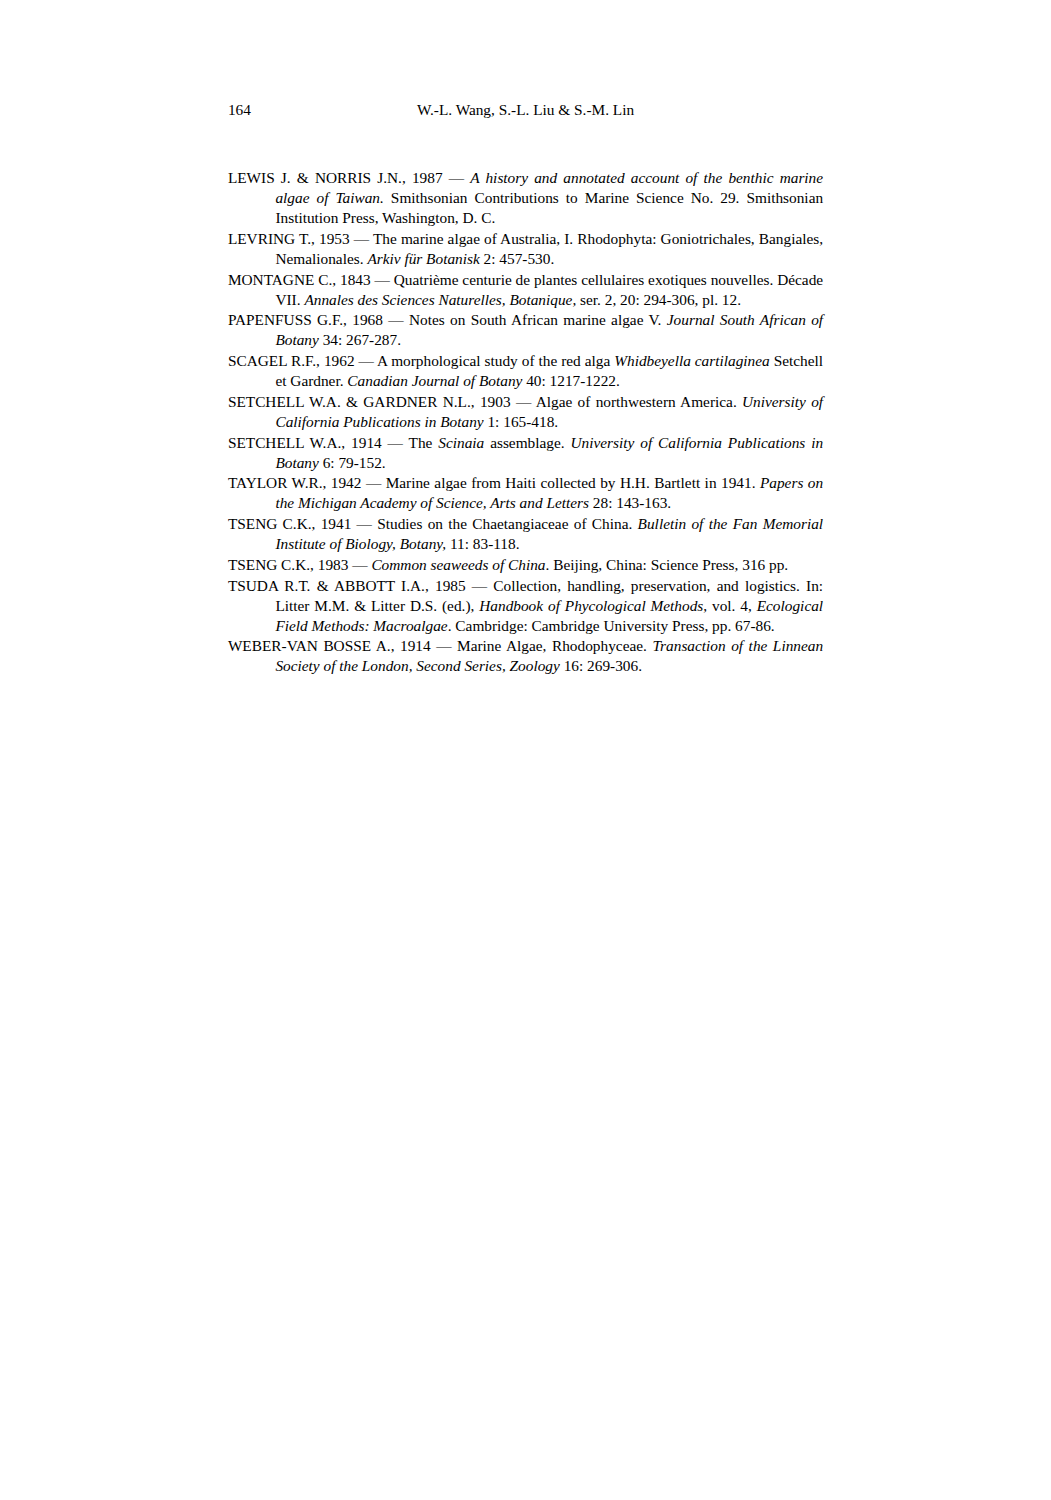164 W.-L. Wang, S.-L. Liu & S.-M. Lin
LEWIS J. & NORRIS J.N., 1987 — A history and annotated account of the benthic marine algae of Taiwan. Smithsonian Contributions to Marine Science No. 29. Smithsonian Institution Press, Washington, D. C.
LEVRING T., 1953 — The marine algae of Australia, I. Rhodophyta: Goniotrichales, Bangiales, Nemalionales. Arkiv für Botanisk 2: 457-530.
MONTAGNE C., 1843 — Quatrième centurie de plantes cellulaires exotiques nouvelles. Décade VII. Annales des Sciences Naturelles, Botanique, ser. 2, 20: 294-306, pl. 12.
PAPENFUSS G.F., 1968 — Notes on South African marine algae V. Journal South African of Botany 34: 267-287.
SCAGEL R.F., 1962 — A morphological study of the red alga Whidbeyella cartilaginea Setchell et Gardner. Canadian Journal of Botany 40: 1217-1222.
SETCHELL W.A. & GARDNER N.L., 1903 — Algae of northwestern America. University of California Publications in Botany 1: 165-418.
SETCHELL W.A., 1914 — The Scinaia assemblage. University of California Publications in Botany 6: 79-152.
TAYLOR W.R., 1942 — Marine algae from Haiti collected by H.H. Bartlett in 1941. Papers on the Michigan Academy of Science, Arts and Letters 28: 143-163.
TSENG C.K., 1941 — Studies on the Chaetangiaceae of China. Bulletin of the Fan Memorial Institute of Biology, Botany, 11: 83-118.
TSENG C.K., 1983 — Common seaweeds of China. Beijing, China: Science Press, 316 pp.
TSUDA R.T. & ABBOTT I.A., 1985 — Collection, handling, preservation, and logistics. In: Litter M.M. & Litter D.S. (ed.), Handbook of Phycological Methods, vol. 4, Ecological Field Methods: Macroalgae. Cambridge: Cambridge University Press, pp. 67-86.
WEBER-VAN BOSSE A., 1914 — Marine Algae, Rhodophyceae. Transaction of the Linnean Society of the London, Second Series, Zoology 16: 269-306.